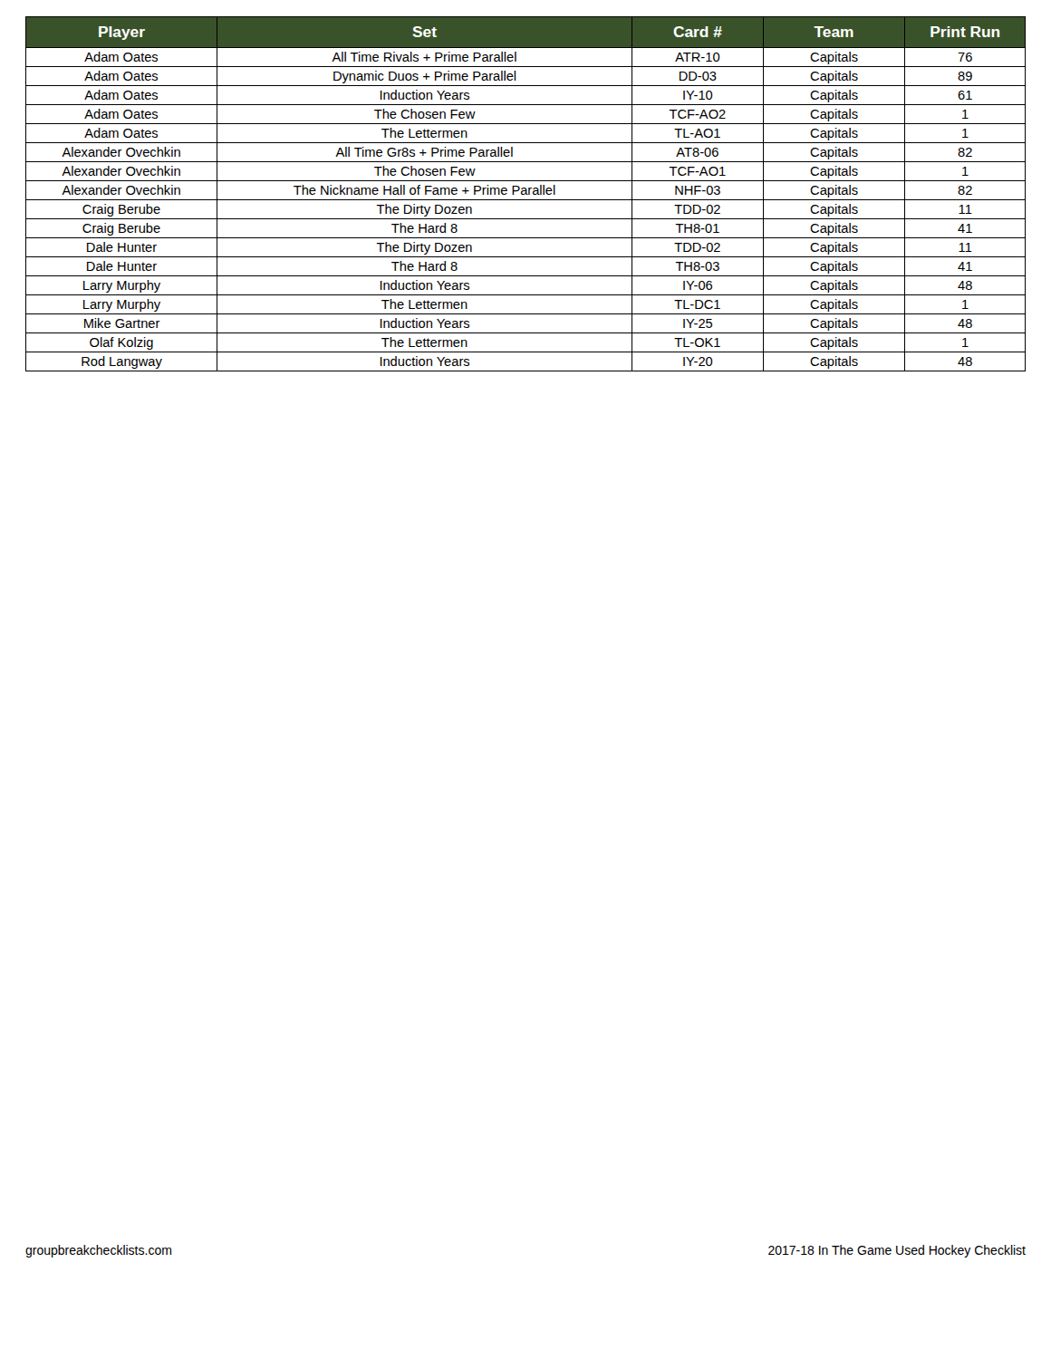| Player | Set | Card # | Team | Print Run |
| --- | --- | --- | --- | --- |
| Adam Oates | All Time Rivals + Prime Parallel | ATR-10 | Capitals | 76 |
| Adam Oates | Dynamic Duos + Prime Parallel | DD-03 | Capitals | 89 |
| Adam Oates | Induction Years | IY-10 | Capitals | 61 |
| Adam Oates | The Chosen Few | TCF-AO2 | Capitals | 1 |
| Adam Oates | The Lettermen | TL-AO1 | Capitals | 1 |
| Alexander Ovechkin | All Time Gr8s + Prime Parallel | AT8-06 | Capitals | 82 |
| Alexander Ovechkin | The Chosen Few | TCF-AO1 | Capitals | 1 |
| Alexander Ovechkin | The Nickname Hall of Fame + Prime Parallel | NHF-03 | Capitals | 82 |
| Craig Berube | The Dirty Dozen | TDD-02 | Capitals | 11 |
| Craig Berube | The Hard 8 | TH8-01 | Capitals | 41 |
| Dale Hunter | The Dirty Dozen | TDD-02 | Capitals | 11 |
| Dale Hunter | The Hard 8 | TH8-03 | Capitals | 41 |
| Larry Murphy | Induction Years | IY-06 | Capitals | 48 |
| Larry Murphy | The Lettermen | TL-DC1 | Capitals | 1 |
| Mike Gartner | Induction Years | IY-25 | Capitals | 48 |
| Olaf Kolzig | The Lettermen | TL-OK1 | Capitals | 1 |
| Rod Langway | Induction Years | IY-20 | Capitals | 48 |
groupbreakchecklists.com 2017-18 In The Game Used Hockey Checklist